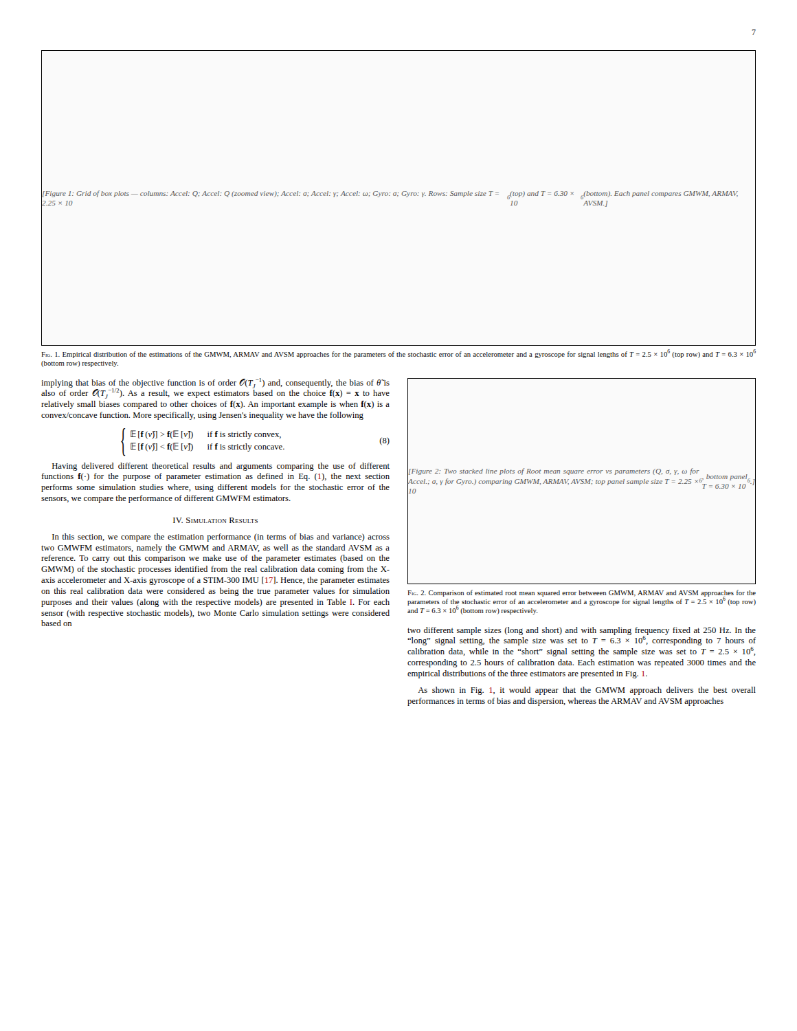7
[Figure 1: Grid of box plots — columns: Accel: Q; Accel: Q (zoomed view); Accel: σ; Accel: γ; Accel: ω; Gyro: σ; Gyro: γ. Rows: Sample size T = 2.25 × 106 (top) and T = 6.30 × 106 (bottom). Each panel compares GMWM, ARMAV, AVSM.]
Fig. 1. Empirical distribution of the estimations of the GMWM, ARMAV and AVSM approaches for the parameters of the stochastic error of an accelerometer and a gyroscope for signal lengths of T = 2.5 × 106 (top row) and T = 6.3 × 106 (bottom row) respectively.
implying that bias of the objective function is of order 𝒪(TJ−1) and, consequently, the bias of θ̃ is also of order 𝒪(TJ−1/2). As a result, we expect estimators based on the choice f(x) = x to have relatively small biases compared to other choices of f(x). An important example is when f(x) is a convex/concave function. More specifically, using Jensen's inequality we have the following
𝔼 [f (ν̂)] > f(𝔼 [ν̂])if f is strictly convex, 𝔼 [f (ν̂)] < f(𝔼 [ν̂])if f is strictly concave.
(8)
Having delivered different theoretical results and arguments comparing the use of different functions f(·) for the purpose of parameter estimation as defined in Eq. (1), the next section performs some simulation studies where, using different models for the stochastic error of the sensors, we compare the performance of different GMWFM estimators.
IV. Simulation Results
In this section, we compare the estimation performance (in terms of bias and variance) across two GMWFM estimators, namely the GMWM and ARMAV, as well as the standard AVSM as a reference. To carry out this comparison we make use of the parameter estimates (based on the GMWM) of the stochastic processes identified from the real calibration data coming from the X-axis accelerometer and X-axis gyroscope of a STIM-300 IMU [17]. Hence, the parameter estimates on this real calibration data were considered as being the true parameter values for simulation purposes and their values (along with the respective models) are presented in Table I. For each sensor (with respective stochastic models), two Monte Carlo simulation settings were considered based on
[Figure 2: Two stacked line plots of Root mean square error vs parameters (Q, σ, γ, ω for Accel.; σ, γ for Gyro.) comparing GMWM, ARMAV, AVSM; top panel sample size T = 2.25 × 106, bottom panel T = 6.30 × 106.]
Fig. 2. Comparison of estimated root mean squared error betweeen GMWM, ARMAV and AVSM approaches for the parameters of the stochastic error of an accelerometer and a gyroscope for signal lengths of T = 2.5 × 106 (top row) and T = 6.3 × 106 (bottom row) respectively.
two different sample sizes (long and short) and with sampling frequency fixed at 250 Hz. In the “long” signal setting, the sample size was set to T = 6.3 × 106, corresponding to 7 hours of calibration data, while in the “short” signal setting the sample size was set to T = 2.5 × 106, corresponding to 2.5 hours of calibration data. Each estimation was repeated 3000 times and the empirical distributions of the three estimators are presented in Fig. 1.
As shown in Fig. 1, it would appear that the GMWM approach delivers the best overall performances in terms of bias and dispersion, whereas the ARMAV and AVSM approaches